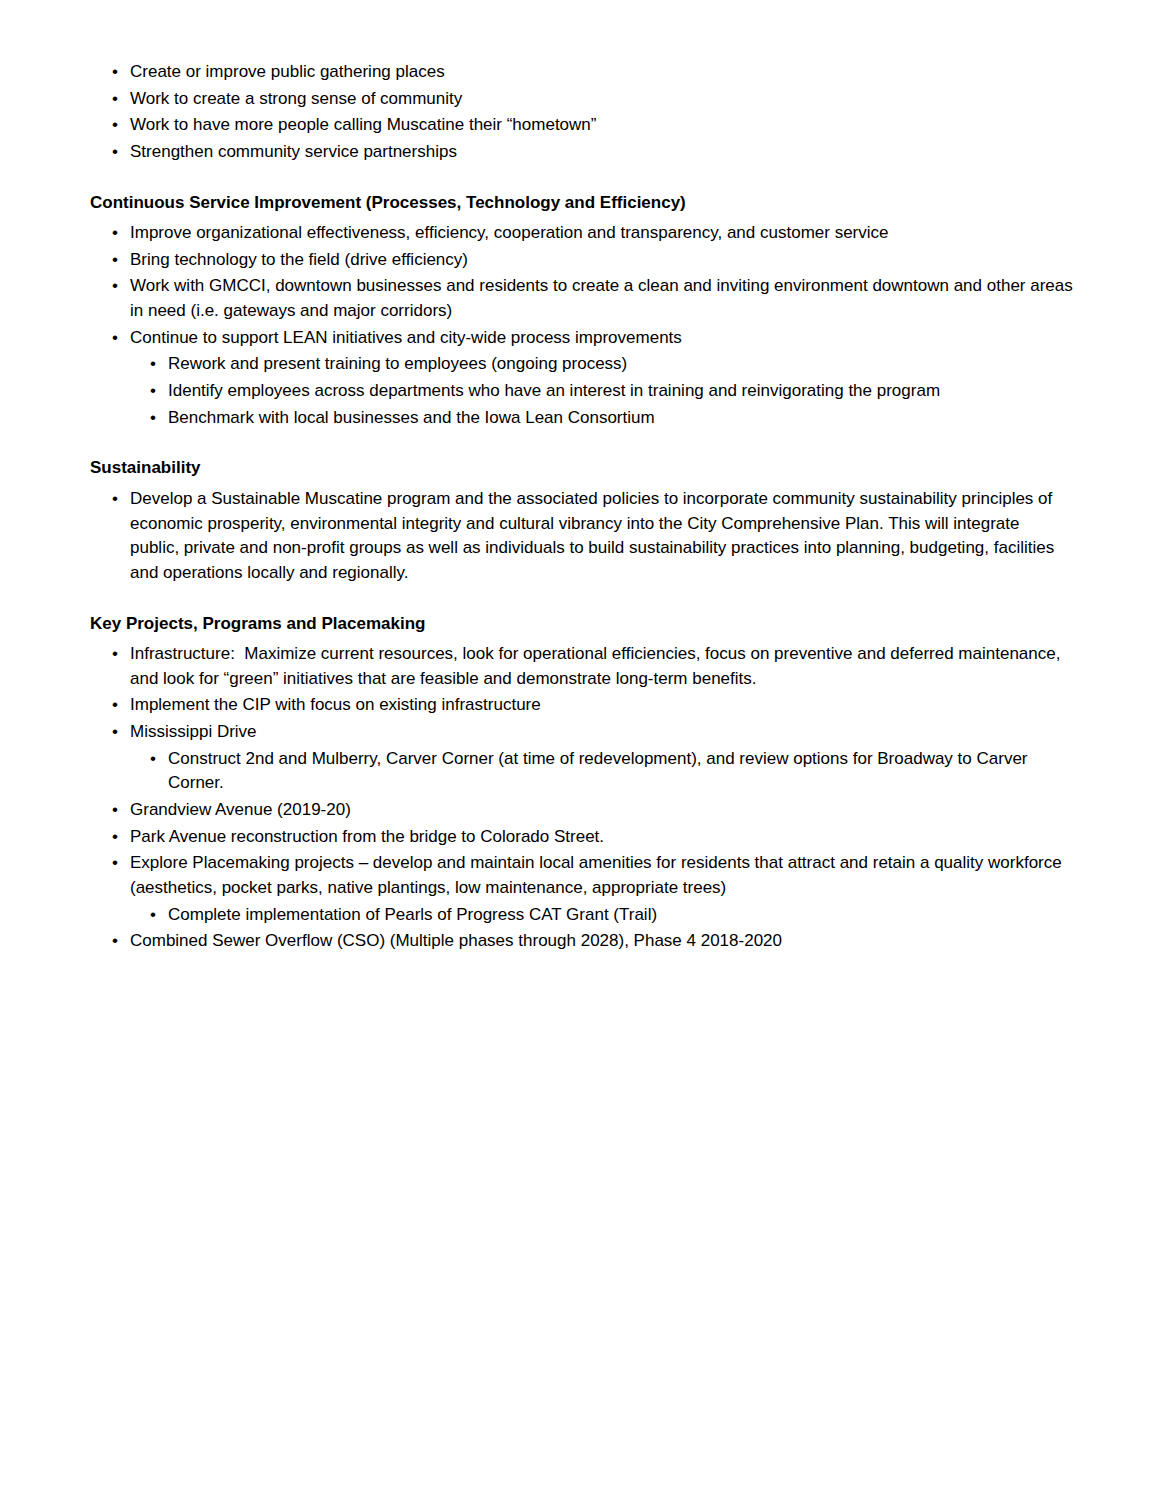Create or improve public gathering places
Work to create a strong sense of community
Work to have more people calling Muscatine their “hometown”
Strengthen community service partnerships
Continuous Service Improvement (Processes, Technology and Efficiency)
Improve organizational effectiveness, efficiency, cooperation and transparency, and customer service
Bring technology to the field (drive efficiency)
Work with GMCCI, downtown businesses and residents to create a clean and inviting environment downtown and other areas in need (i.e. gateways and major corridors)
Continue to support LEAN initiatives and city-wide process improvements
Rework and present training to employees (ongoing process)
Identify employees across departments who have an interest in training and reinvigorating the program
Benchmark with local businesses and the Iowa Lean Consortium
Sustainability
Develop a Sustainable Muscatine program and the associated policies to incorporate community sustainability principles of economic prosperity, environmental integrity and cultural vibrancy into the City Comprehensive Plan. This will integrate public, private and non-profit groups as well as individuals to build sustainability practices into planning, budgeting, facilities and operations locally and regionally.
Key Projects, Programs and Placemaking
Infrastructure: Maximize current resources, look for operational efficiencies, focus on preventive and deferred maintenance, and look for “green” initiatives that are feasible and demonstrate long-term benefits.
Implement the CIP with focus on existing infrastructure
Mississippi Drive
Construct 2nd and Mulberry, Carver Corner (at time of redevelopment), and review options for Broadway to Carver Corner.
Grandview Avenue (2019-20)
Park Avenue reconstruction from the bridge to Colorado Street.
Explore Placemaking projects – develop and maintain local amenities for residents that attract and retain a quality workforce (aesthetics, pocket parks, native plantings, low maintenance, appropriate trees)
Complete implementation of Pearls of Progress CAT Grant (Trail)
Combined Sewer Overflow (CSO) (Multiple phases through 2028), Phase 4 2018-2020